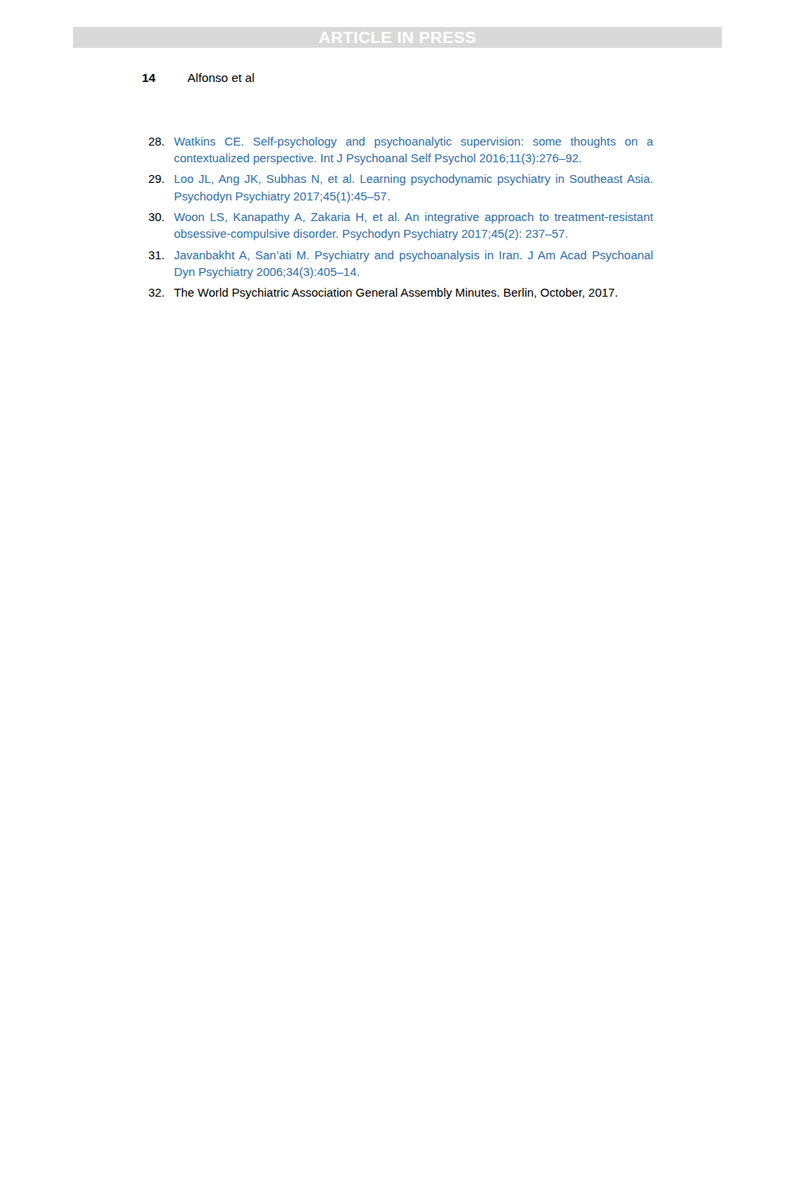ARTICLE IN PRESS
14
Alfonso et al
28. Watkins CE. Self-psychology and psychoanalytic supervision: some thoughts on a contextualized perspective. Int J Psychoanal Self Psychol 2016;11(3):276–92.
29. Loo JL, Ang JK, Subhas N, et al. Learning psychodynamic psychiatry in Southeast Asia. Psychodyn Psychiatry 2017;45(1):45–57.
30. Woon LS, Kanapathy A, Zakaria H, et al. An integrative approach to treatment-resistant obsessive-compulsive disorder. Psychodyn Psychiatry 2017;45(2): 237–57.
31. Javanbakht A, San’ati M. Psychiatry and psychoanalysis in Iran. J Am Acad Psychoanal Dyn Psychiatry 2006;34(3):405–14.
32. The World Psychiatric Association General Assembly Minutes. Berlin, October, 2017.